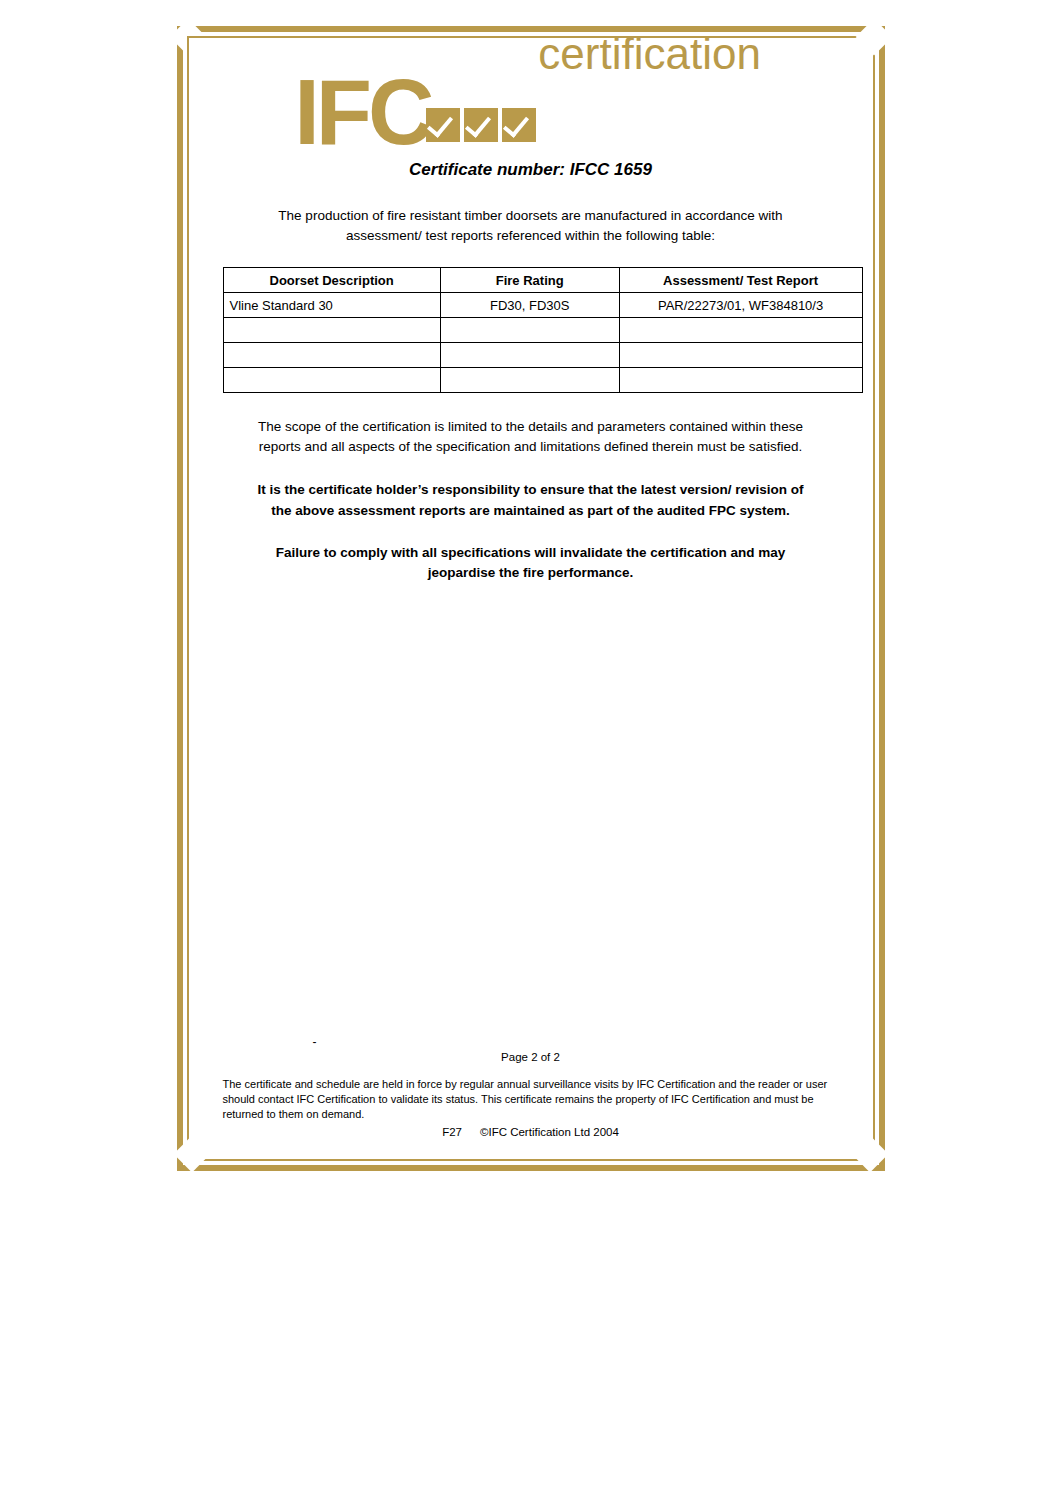IFC certification
Certificate number: IFCC 1659
The production of fire resistant timber doorsets are manufactured in accordance with assessment/ test reports referenced within the following table:
| Doorset Description | Fire Rating | Assessment/ Test Report |
| --- | --- | --- |
| Vline Standard 30 | FD30, FD30S | PAR/22273/01, WF384810/3 |
The scope of the certification is limited to the details and parameters contained within these reports and all aspects of the specification and limitations defined therein must be satisfied.
It is the certificate holder’s responsibility to ensure that the latest version/ revision of the above assessment reports are maintained as part of the audited FPC system.
Failure to comply with all specifications will invalidate the certification and may jeopardise the fire performance.
-
Page 2 of 2
The certificate and schedule are held in force by regular annual surveillance visits by IFC Certification and the reader or user should contact IFC Certification to validate its status. This certificate remains the property of IFC Certification and must be returned to them on demand.
F27©IFC Certification Ltd 2004